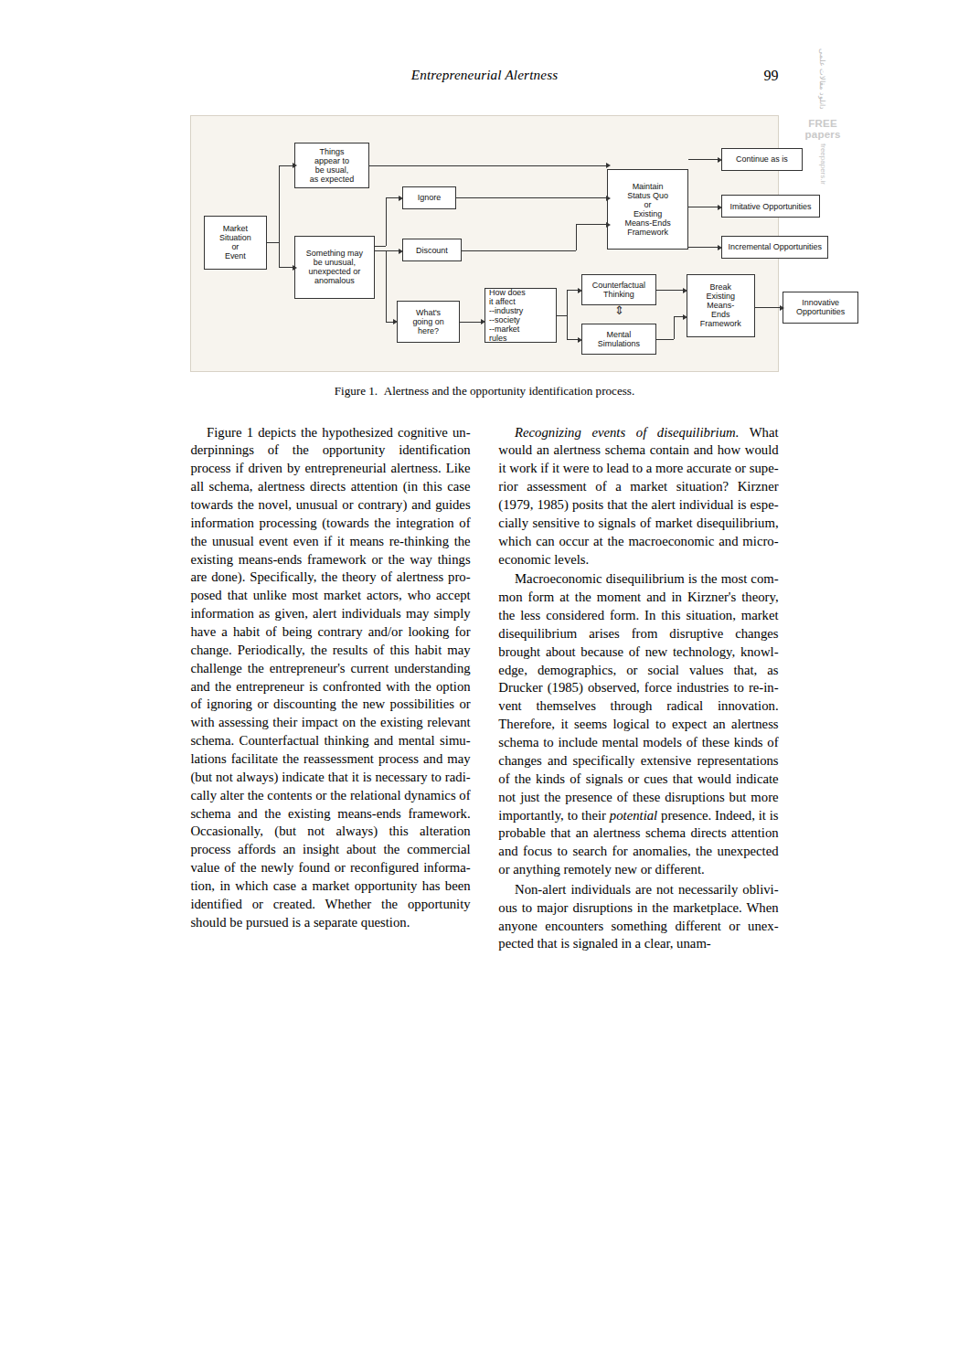دانلود مقالات علمی
FREE
papers
freepapers.ir
Entrepreneurial Alertness 99
Market
Situation
or
Event
Things
appear to
be usual,
as expected
Something may
be unusual,
unexpected or
anomalous
Ignore
Discount
What's
going on
here?
How does
it affect
--industry
--society
--market
rules
Counterfactual
Thinking
Mental
Simulations
Break
Existing
Means-
Ends
Framework
Maintain
Status Quo
or
Existing
Means-Ends
Framework
Continue as is
Imitative Opportunities
Incremental Opportunities
Innovative
Opportunities
⇕
Figure 1. Alertness and the opportunity identification process.
Figure 1 depicts the hypothesized cognitive underpinnings of the opportunity identification process if driven by entrepreneurial alertness. Like all schema, alertness directs attention (in this case towards the novel, unusual or contrary) and guides information processing (towards the integration of the unusual event even if it means re-thinking the existing means-ends framework or the way things are done). Specifically, the theory of alertness proposed that unlike most market actors, who accept information as given, alert individuals may simply have a habit of being contrary and/or looking for change. Periodically, the results of this habit may challenge the entrepreneur's current understanding and the entrepreneur is confronted with the option of ignoring or discounting the new possibilities or with assessing their impact on the existing relevant schema. Counterfactual thinking and mental simulations facilitate the reassessment process and may (but not always) indicate that it is necessary to radically alter the contents or the relational dynamics of schema and the existing means-ends framework. Occasionally, (but not always) this alteration process affords an insight about the commercial value of the newly found or reconfigured information, in which case a market opportunity has been identified or created. Whether the opportunity should be pursued is a separate question.
Recognizing events of disequilibrium. What would an alertness schema contain and how would it work if it were to lead to a more accurate or superior assessment of a market situation? Kirzner (1979, 1985) posits that the alert individual is especially sensitive to signals of market disequilibrium, which can occur at the macroeconomic and microeconomic levels.
Macroeconomic disequilibrium is the most common form at the moment and in Kirzner's theory, the less considered form. In this situation, market disequilibrium arises from disruptive changes brought about because of new technology, knowledge, demographics, or social values that, as Drucker (1985) observed, force industries to re-invent themselves through radical innovation. Therefore, it seems logical to expect an alertness schema to include mental models of these kinds of changes and specifically extensive representations of the kinds of signals or cues that would indicate not just the presence of these disruptions but more importantly, to their potential presence. Indeed, it is probable that an alertness schema directs attention and focus to search for anomalies, the unexpected or anything remotely new or different.
Non-alert individuals are not necessarily oblivious to major disruptions in the marketplace. When anyone encounters something different or unexpected that is signaled in a clear, unam-